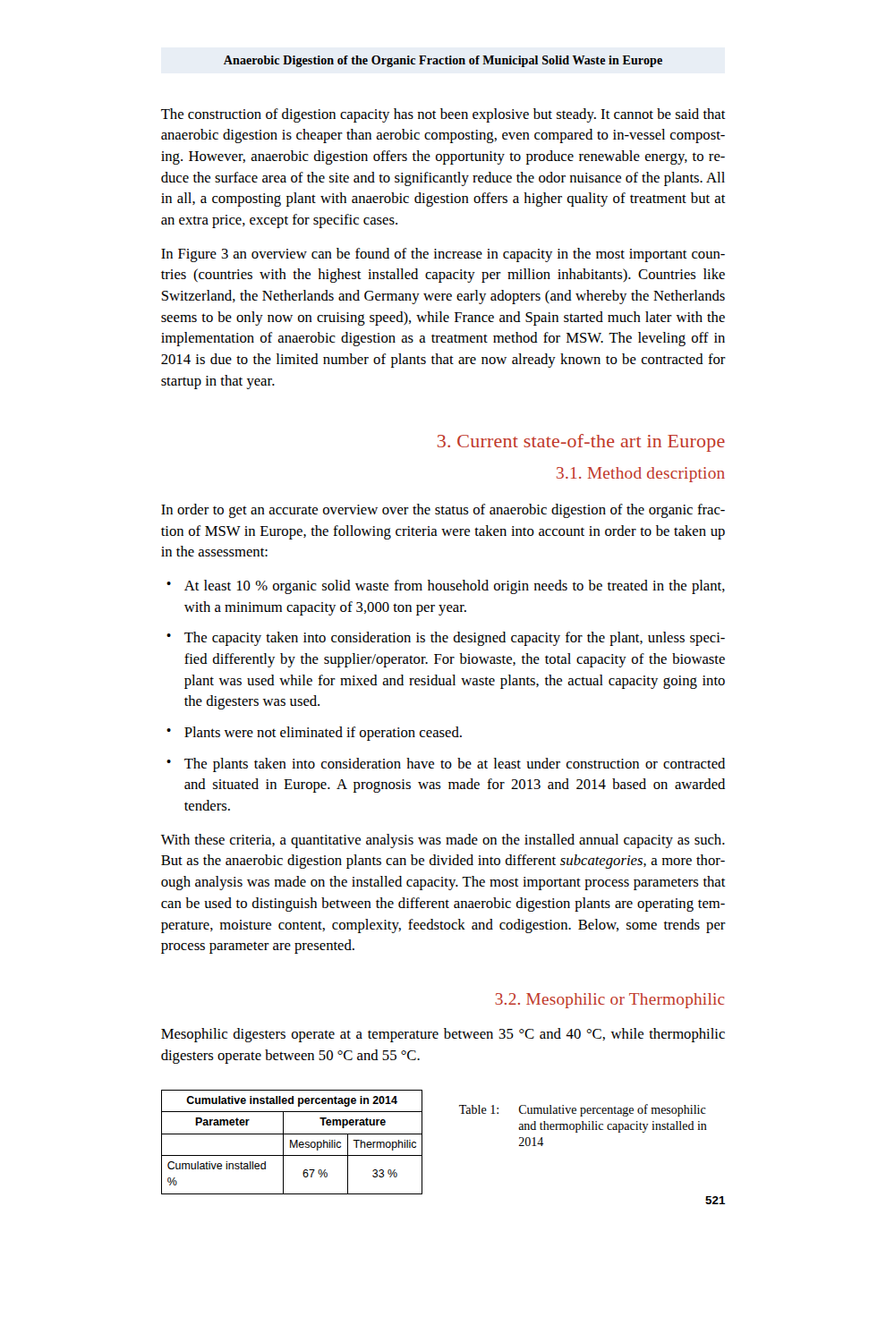Anaerobic Digestion of the Organic Fraction of Municipal Solid Waste in Europe
The construction of digestion capacity has not been explosive but steady. It cannot be said that anaerobic digestion is cheaper than aerobic composting, even compared to in-vessel composting. However, anaerobic digestion offers the opportunity to produce renewable energy, to reduce the surface area of the site and to significantly reduce the odor nuisance of the plants. All in all, a composting plant with anaerobic digestion offers a higher quality of treatment but at an extra price, except for specific cases.
In Figure 3 an overview can be found of the increase in capacity in the most important countries (countries with the highest installed capacity per million inhabitants). Countries like Switzerland, the Netherlands and Germany were early adopters (and whereby the Netherlands seems to be only now on cruising speed), while France and Spain started much later with the implementation of anaerobic digestion as a treatment method for MSW. The leveling off in 2014 is due to the limited number of plants that are now already known to be contracted for startup in that year.
3. Current state-of-the art in Europe
3.1. Method description
In order to get an accurate overview over the status of anaerobic digestion of the organic fraction of MSW in Europe, the following criteria were taken into account in order to be taken up in the assessment:
At least 10 % organic solid waste from household origin needs to be treated in the plant, with a minimum capacity of 3,000 ton per year.
The capacity taken into consideration is the designed capacity for the plant, unless specified differently by the supplier/operator. For biowaste, the total capacity of the biowaste plant was used while for mixed and residual waste plants, the actual capacity going into the digesters was used.
Plants were not eliminated if operation ceased.
The plants taken into consideration have to be at least under construction or contracted and situated in Europe. A prognosis was made for 2013 and 2014 based on awarded tenders.
With these criteria, a quantitative analysis was made on the installed annual capacity as such. But as the anaerobic digestion plants can be divided into different subcategories, a more thorough analysis was made on the installed capacity. The most important process parameters that can be used to distinguish between the different anaerobic digestion plants are operating temperature, moisture content, complexity, feedstock and codigestion. Below, some trends per process parameter are presented.
3.2. Mesophilic or Thermophilic
Mesophilic digesters operate at a temperature between 35 °C and 40 °C, while thermophilic digesters operate between 50 °C and 55 °C.
| Cumulative installed percentage in 2014 |
| --- |
| Parameter | Temperature |
| | Mesophilic | Thermophilic |
| Cumulative installed % | 67 % | 33 % |
Table 1: Cumulative percentage of mesophilic and thermophilic capacity installed in 2014
521